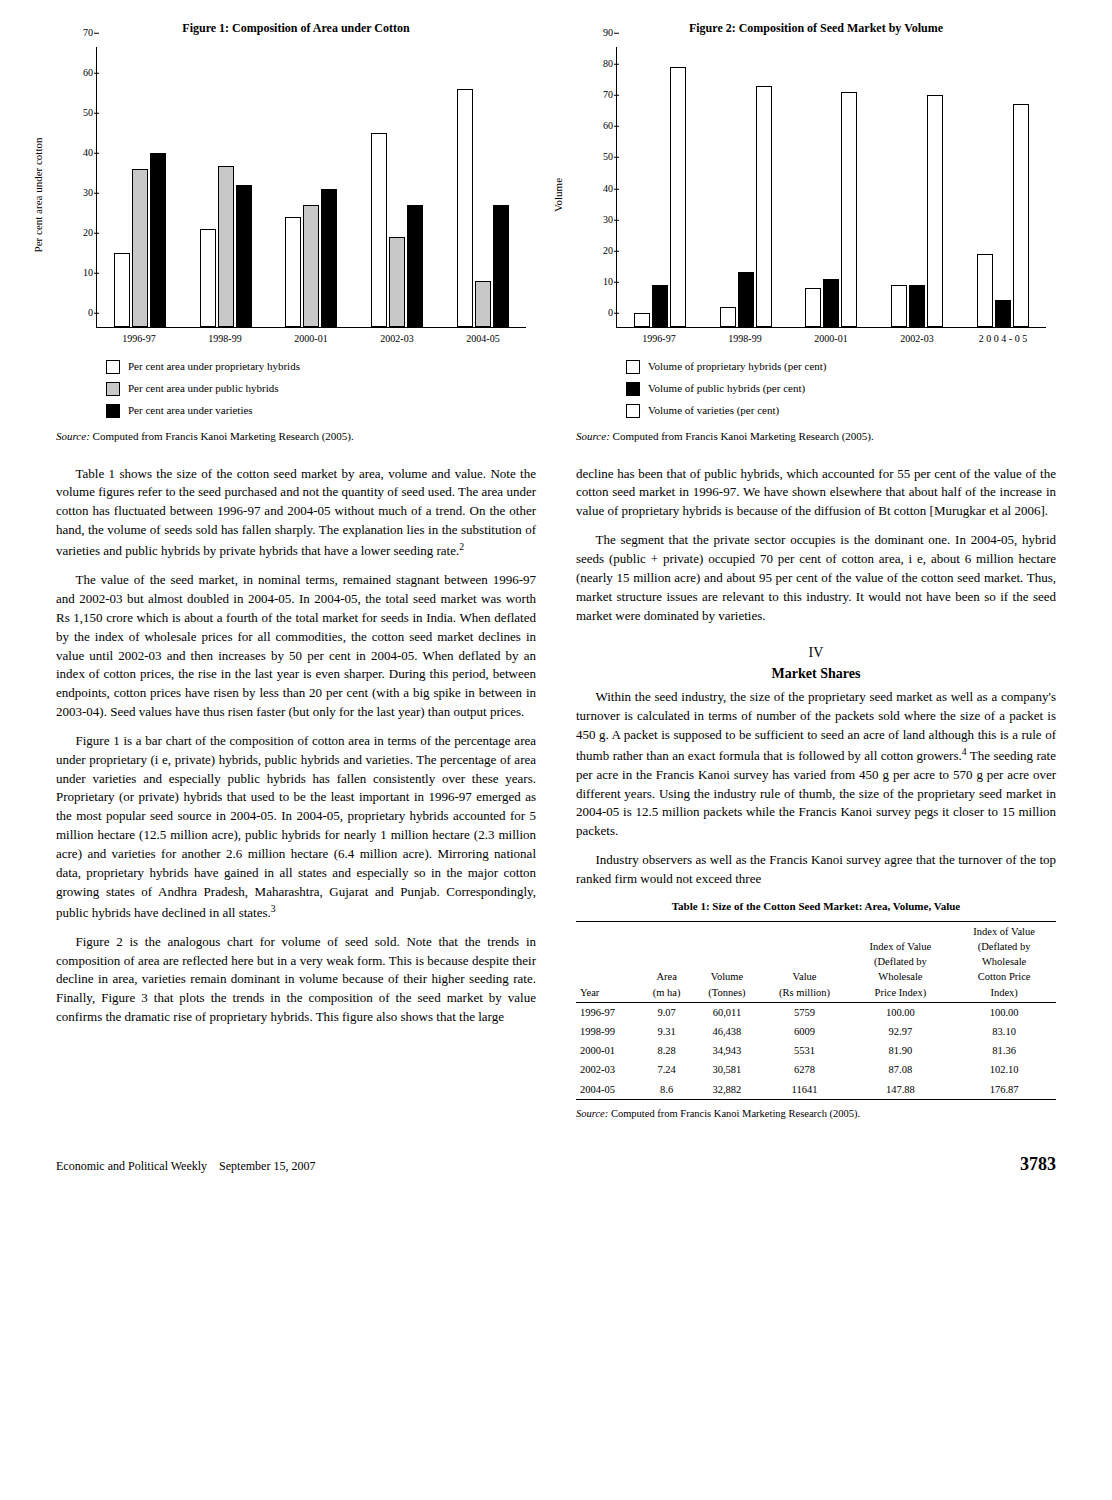Figure 1: Composition of Area under Cotton
Per cent area under cotton
70
60
50
40
30
20
10
0
1996-97 1998-99 2000-01 2002-03 2004-05
Per cent area under proprietary hybrids
Per cent area under public hybrids
Per cent area under varieties
Source: Computed from Francis Kanoi Marketing Research (2005).
Figure 2: Composition of Seed Market by Volume
Volume
90
80
70
60
50
40
30
20
10
0
1996-97 1998-99 2000-01 2002-03 2 0 0 4 - 0 5
Volume of proprietary hybrids (per cent)
Volume of public hybrids (per cent)
Volume of varieties (per cent)
Source: Computed from Francis Kanoi Marketing Research (2005).
Table 1 shows the size of the cotton seed market by area, volume and value. Note the volume figures refer to the seed purchased and not the quantity of seed used. The area under cotton has fluctuated between 1996-97 and 2004-05 without much of a trend. On the other hand, the volume of seeds sold has fallen sharply. The explanation lies in the substitution of varieties and public hybrids by private hybrids that have a lower seeding rate.2
The value of the seed market, in nominal terms, remained stagnant between 1996-97 and 2002-03 but almost doubled in 2004-05. In 2004-05, the total seed market was worth Rs 1,150 crore which is about a fourth of the total market for seeds in India. When deflated by the index of wholesale prices for all commodities, the cotton seed market declines in value until 2002-03 and then increases by 50 per cent in 2004-05. When deflated by an index of cotton prices, the rise in the last year is even sharper. During this period, between endpoints, cotton prices have risen by less than 20 per cent (with a big spike in between in 2003-04). Seed values have thus risen faster (but only for the last year) than output prices.
Figure 1 is a bar chart of the composition of cotton area in terms of the percentage area under proprietary (i e, private) hybrids, public hybrids and varieties. The percentage of area under varieties and especially public hybrids has fallen consistently over these years. Proprietary (or private) hybrids that used to be the least important in 1996-97 emerged as the most popular seed source in 2004-05. In 2004-05, proprietary hybrids accounted for 5 million hectare (12.5 million acre), public hybrids for nearly 1 million hectare (2.3 million acre) and varieties for another 2.6 million hectare (6.4 million acre). Mirroring national data, proprietary hybrids have gained in all states and especially so in the major cotton growing states of Andhra Pradesh, Maharashtra, Gujarat and Punjab. Correspondingly, public hybrids have declined in all states.3
Figure 2 is the analogous chart for volume of seed sold. Note that the trends in composition of area are reflected here but in a very weak form. This is because despite their decline in area, varieties remain dominant in volume because of their higher seeding rate. Finally, Figure 3 that plots the trends in the composition of the seed market by value confirms the dramatic rise of proprietary hybrids. This figure also shows that the large
decline has been that of public hybrids, which accounted for 55 per cent of the value of the cotton seed market in 1996-97. We have shown elsewhere that about half of the increase in value of proprietary hybrids is because of the diffusion of Bt cotton [Murugkar et al 2006].
The segment that the private sector occupies is the dominant one. In 2004-05, hybrid seeds (public + private) occupied 70 per cent of cotton area, i e, about 6 million hectare (nearly 15 million acre) and about 95 per cent of the value of the cotton seed market. Thus, market structure issues are relevant to this industry. It would not have been so if the seed market were dominated by varieties.
IV Market Shares
Within the seed industry, the size of the proprietary seed market as well as a company's turnover is calculated in terms of number of the packets sold where the size of a packet is 450 g. A packet is supposed to be sufficient to seed an acre of land although this is a rule of thumb rather than an exact formula that is followed by all cotton growers.4 The seeding rate per acre in the Francis Kanoi survey has varied from 450 g per acre to 570 g per acre over different years. Using the industry rule of thumb, the size of the proprietary seed market in 2004-05 is 12.5 million packets while the Francis Kanoi survey pegs it closer to 15 million packets.
Industry observers as well as the Francis Kanoi survey agree that the turnover of the top ranked firm would not exceed three
Table 1: Size of the Cotton Seed Market: Area, Volume, Value
| Year | Area (m ha) | Volume (Tonnes) | Value (Rs million) | Index of Value (Deflated by Wholesale Price Index) | Index of Value (Deflated by Wholesale Cotton Price Index) |
| --- | --- | --- | --- | --- | --- |
| 1996-97 | 9.07 | 60,011 | 5759 | 100.00 | 100.00 |
| 1998-99 | 9.31 | 46,438 | 6009 | 92.97 | 83.10 |
| 2000-01 | 8.28 | 34,943 | 5531 | 81.90 | 81.36 |
| 2002-03 | 7.24 | 30,581 | 6278 | 87.08 | 102.10 |
| 2004-05 | 8.6 | 32,882 | 11641 | 147.88 | 176.87 |
Source: Computed from Francis Kanoi Marketing Research (2005).
Economic and Political Weekly September 15, 2007
3783